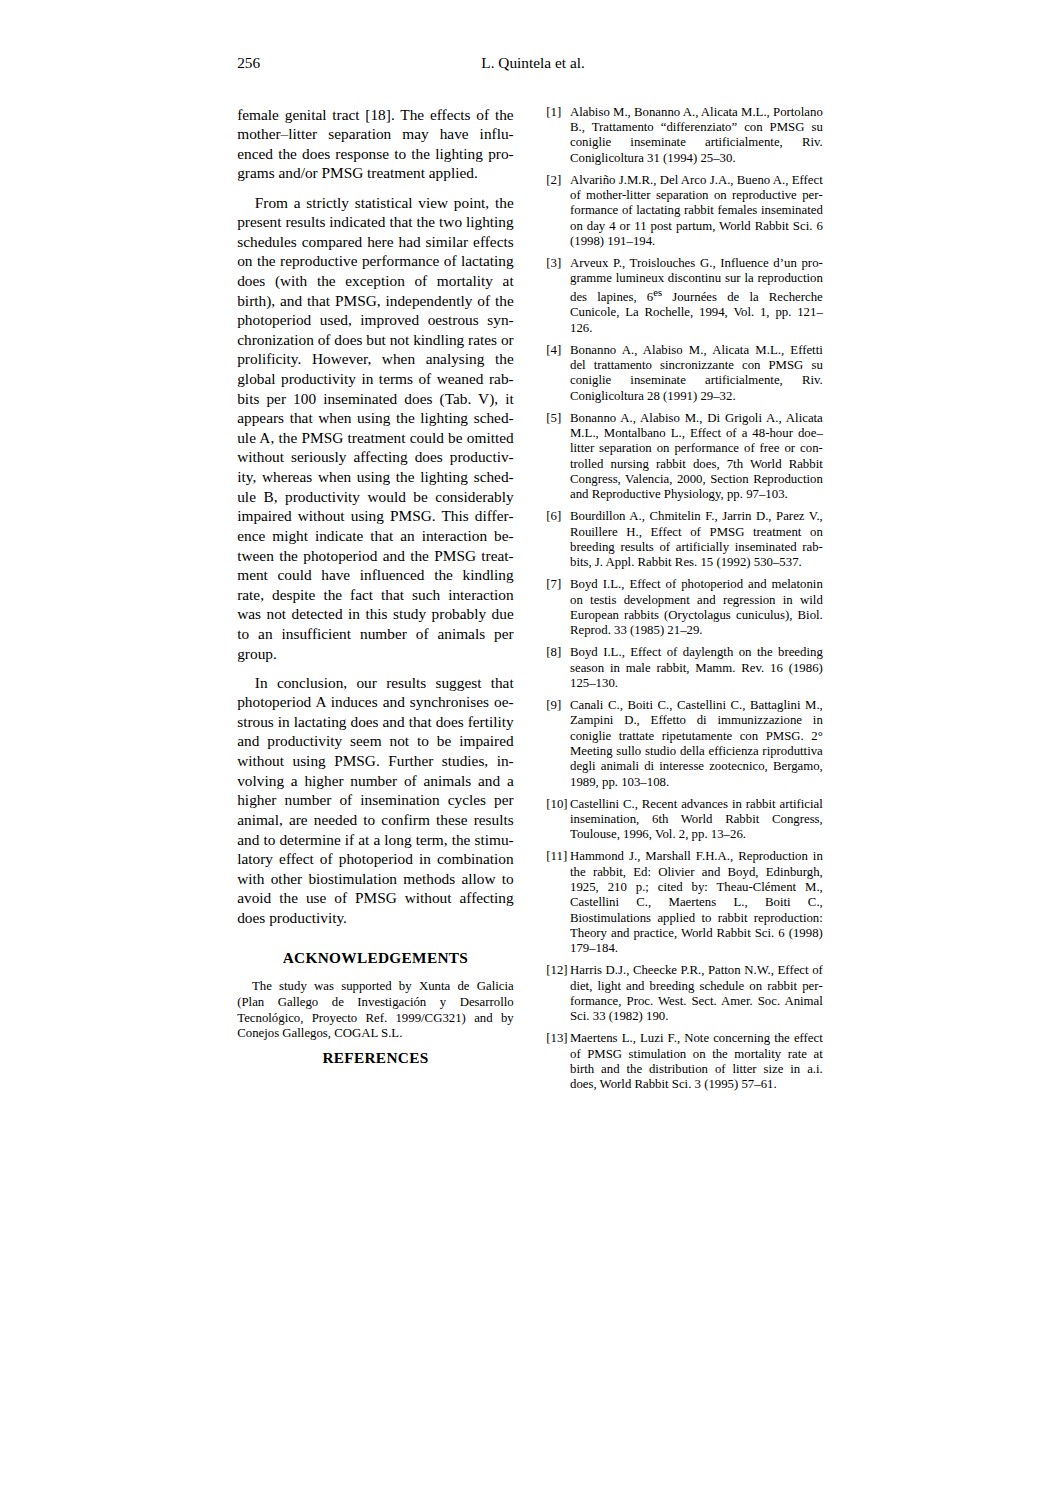256 L. Quintela et al.
female genital tract [18]. The effects of the mother–litter separation may have influenced the does response to the lighting programs and/or PMSG treatment applied.
From a strictly statistical view point, the present results indicated that the two lighting schedules compared here had similar effects on the reproductive performance of lactating does (with the exception of mortality at birth), and that PMSG, independently of the photoperiod used, improved oestrous synchronization of does but not kindling rates or prolificity. However, when analysing the global productivity in terms of weaned rabbits per 100 inseminated does (Tab. V), it appears that when using the lighting schedule A, the PMSG treatment could be omitted without seriously affecting does productivity, whereas when using the lighting schedule B, productivity would be considerably impaired without using PMSG. This difference might indicate that an interaction between the photoperiod and the PMSG treatment could have influenced the kindling rate, despite the fact that such interaction was not detected in this study probably due to an insufficient number of animals per group.
In conclusion, our results suggest that photoperiod A induces and synchronises oestrous in lactating does and that does fertility and productivity seem not to be impaired without using PMSG. Further studies, involving a higher number of animals and a higher number of insemination cycles per animal, are needed to confirm these results and to determine if at a long term, the stimulatory effect of photoperiod in combination with other biostimulation methods allow to avoid the use of PMSG without affecting does productivity.
ACKNOWLEDGEMENTS
The study was supported by Xunta de Galicia (Plan Gallego de Investigación y Desarrollo Tecnológico, Proyecto Ref. 1999/CG321) and by Conejos Gallegos, COGAL S.L.
REFERENCES
[1] Alabiso M., Bonanno A., Alicata M.L., Portolano B., Trattamento “differenziato” con PMSG su coniglie inseminate artificialmente, Riv. Coniglicoltura 31 (1994) 25–30.
[2] Alvariño J.M.R., Del Arco J.A., Bueno A., Effect of mother-litter separation on reproductive performance of lactating rabbit females inseminated on day 4 or 11 post partum, World Rabbit Sci. 6 (1998) 191–194.
[3] Arveux P., Troislouches G., Influence d’un programme lumineux discontinu sur la reproduction des lapines, 6es Journées de la Recherche Cunicole, La Rochelle, 1994, Vol. 1, pp. 121–126.
[4] Bonanno A., Alabiso M., Alicata M.L., Effetti del trattamento sincronizzante con PMSG su coniglie inseminate artificialmente, Riv. Coniglicoltura 28 (1991) 29–32.
[5] Bonanno A., Alabiso M., Di Grigoli A., Alicata M.L., Montalbano L., Effect of a 48-hour doe–litter separation on performance of free or controlled nursing rabbit does, 7th World Rabbit Congress, Valencia, 2000, Section Reproduction and Reproductive Physiology, pp. 97–103.
[6] Bourdillon A., Chmitelin F., Jarrin D., Parez V., Rouillere H., Effect of PMSG treatment on breeding results of artificially inseminated rabbits, J. Appl. Rabbit Res. 15 (1992) 530–537.
[7] Boyd I.L., Effect of photoperiod and melatonin on testis development and regression in wild European rabbits (Oryctolagus cuniculus), Biol. Reprod. 33 (1985) 21–29.
[8] Boyd I.L., Effect of daylength on the breeding season in male rabbit, Mamm. Rev. 16 (1986) 125–130.
[9] Canali C., Boiti C., Castellini C., Battaglini M., Zampini D., Effetto di immunizzazione in coniglie trattate ripetutamente con PMSG. 2° Meeting sullo studio della efficienza riproduttiva degli animali di interesse zootecnico, Bergamo, 1989, pp. 103–108.
[10] Castellini C., Recent advances in rabbit artificial insemination, 6th World Rabbit Congress, Toulouse, 1996, Vol. 2, pp. 13–26.
[11] Hammond J., Marshall F.H.A., Reproduction in the rabbit, Ed: Olivier and Boyd, Edinburgh, 1925, 210 p.; cited by: Theau-Clément M., Castellini C., Maertens L., Boiti C., Biostimulations applied to rabbit reproduction: Theory and practice, World Rabbit Sci. 6 (1998) 179–184.
[12] Harris D.J., Cheecke P.R., Patton N.W., Effect of diet, light and breeding schedule on rabbit performance, Proc. West. Sect. Amer. Soc. Animal Sci. 33 (1982) 190.
[13] Maertens L., Luzi F., Note concerning the effect of PMSG stimulation on the mortality rate at birth and the distribution of litter size in a.i. does, World Rabbit Sci. 3 (1995) 57–61.